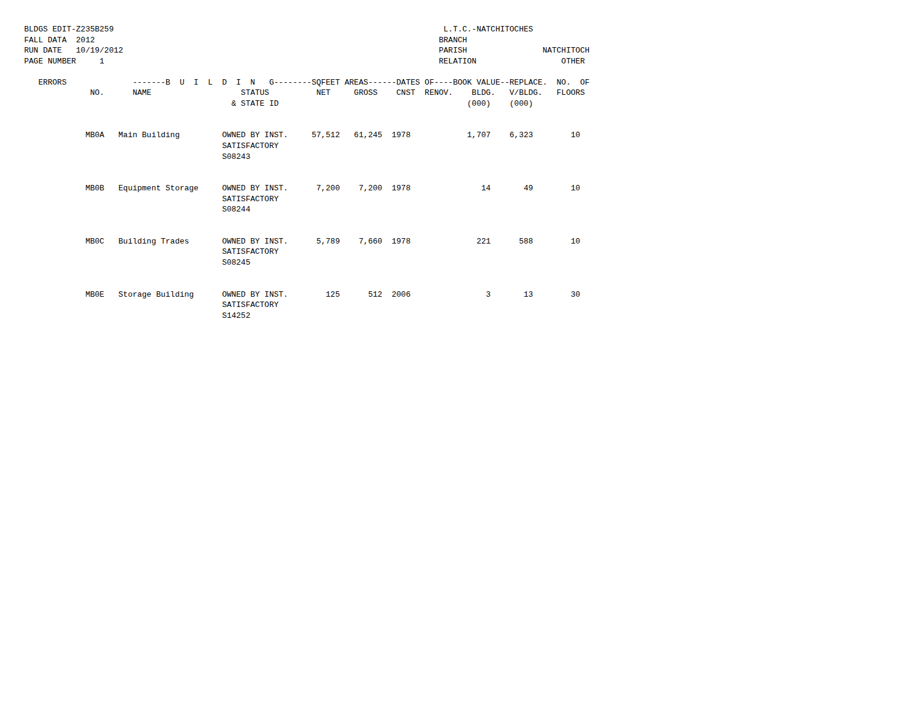BLDGS EDIT-Z235B259                                                                      L.T.C.-NATCHITOCHES
FALL DATA  2012                                                                         BRANCH
RUN DATE   10/19/2012                                                                   PARISH                NATCHITOCH
PAGE NUMBER     1                                                                       RELATION                  OTHER

   ERRORS              -------B  U  I  L  D  I  N   G--------SQFEET AREAS------DATES OF----BOOK VALUE--REPLACE.  NO.  OF
              NO.      NAME                   STATUS          NET     GROSS    CNST  RENOV.    BLDG.   V/BLDG.   FLOORS
                                            & STATE ID                                        (000)    (000)


             MB0A   Main Building         OWNED BY INST.     57,512   61,245  1978            1,707    6,323        10
                                          SATISFACTORY
                                          S08243


             MB0B   Equipment Storage     OWNED BY INST.      7,200    7,200  1978               14       49        10
                                          SATISFACTORY
                                          S08244


             MB0C   Building Trades       OWNED BY INST.      5,789    7,660  1978              221      588        10
                                          SATISFACTORY
                                          S08245


             MB0E   Storage Building      OWNED BY INST.        125      512  2006                3       13        30
                                          SATISFACTORY
                                          S14252